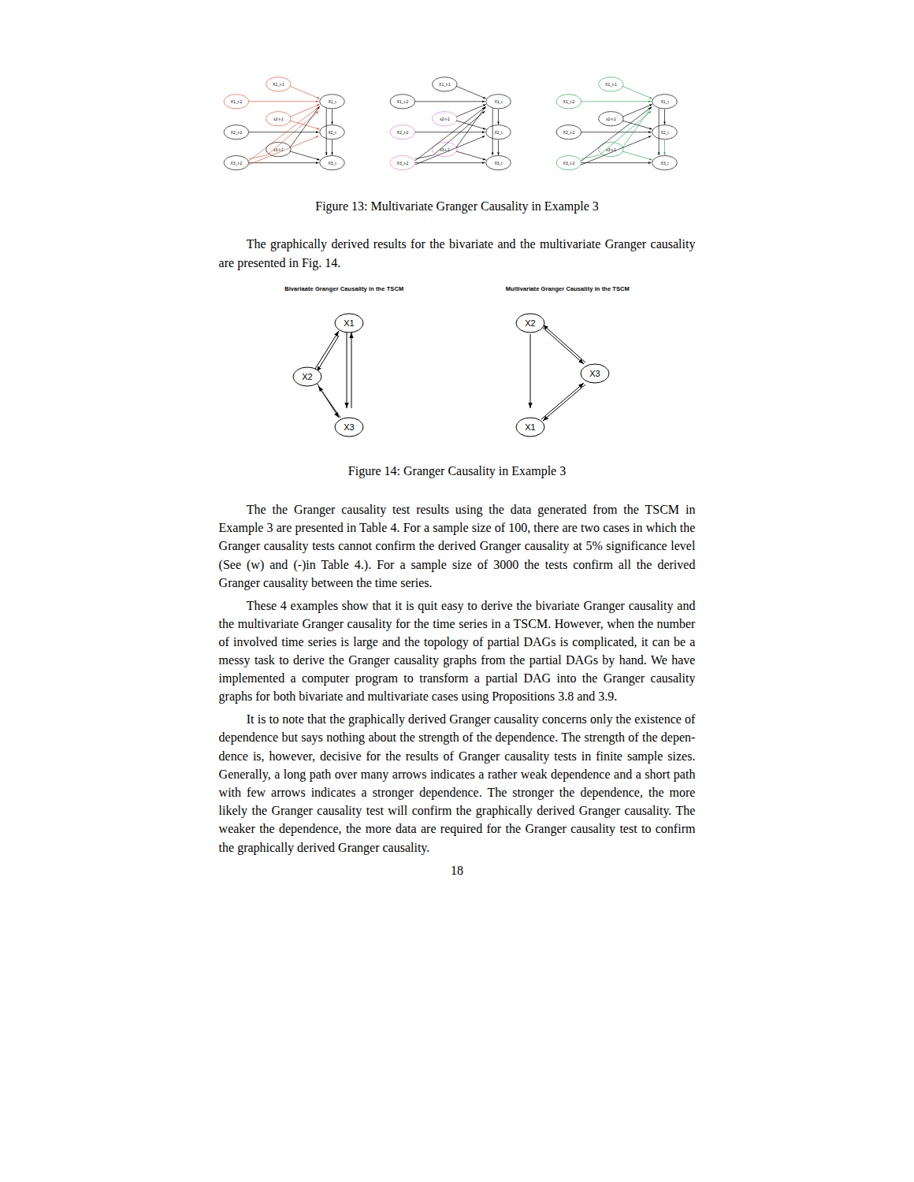X1_t-2 X2_t-2 X3_t-2 X1_t-1 x2-t-1 x3-t-1 X1_t X2_t X3_t
X1_t-2 X2_t-2 X3_t-2 X1_t-1 x2-t-1 x3-t-1 X1_t X2_t X3_t
X1_t-2 X2_t-2 X3_t-2 X1_t-1 x2-t-1 x3-t-1 X1_t X2_t X3_t
Figure 13: Multivariate Granger Causality in Example 3
The graphically derived results for the bivariate and the multivariate Granger causality are presented in Fig. 14.
Bivariaate Granger Causality in the TSCM
X1 X2 X3
Multivariate Granger Causality in the TSCM
X2 X3 X1
Figure 14: Granger Causality in Example 3
The the Granger causality test results using the data generated from the TSCM in Example 3 are presented in Table 4. For a sample size of 100, there are two cases in which the Granger causality tests cannot confirm the derived Granger causality at 5% significance level (See (w) and (-)in Table 4.). For a sample size of 3000 the tests confirm all the derived Granger causality between the time series.
These 4 examples show that it is quit easy to derive the bivariate Granger causality and the multivariate Granger causality for the time series in a TSCM. However, when the number of involved time series is large and the topology of partial DAGs is complicated, it can be a messy task to derive the Granger causality graphs from the partial DAGs by hand. We have implemented a computer program to transform a partial DAG into the Granger causality graphs for both bivariate and multivariate cases using Propositions 3.8 and 3.9.
It is to note that the graphically derived Granger causality concerns only the existence of dependence but says nothing about the strength of the dependence. The strength of the dependence is, however, decisive for the results of Granger causality tests in finite sample sizes. Generally, a long path over many arrows indicates a rather weak dependence and a short path with few arrows indicates a stronger dependence. The stronger the dependence, the more likely the Granger causality test will confirm the graphically derived Granger causality. The weaker the dependence, the more data are required for the Granger causality test to confirm the graphically derived Granger causality.
18